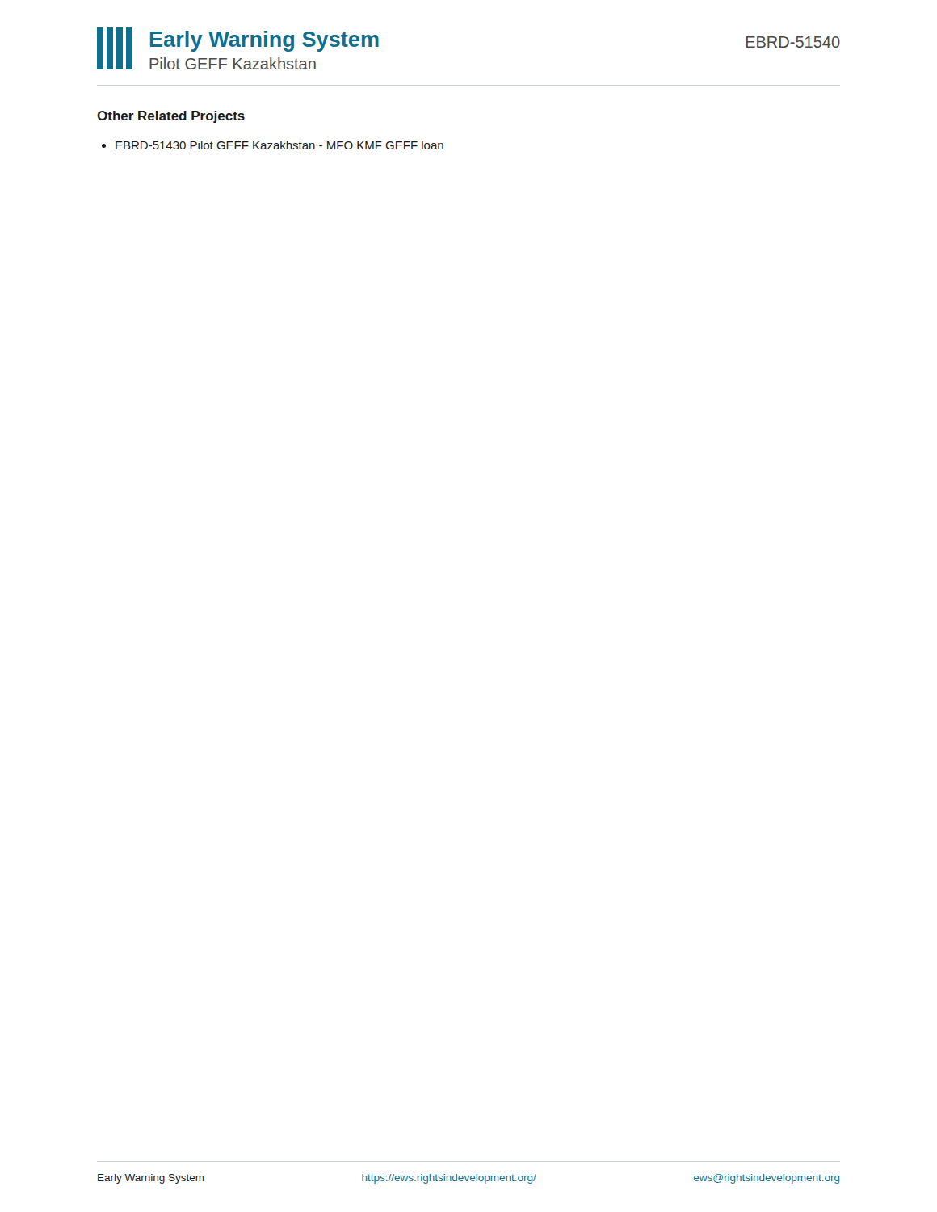Early Warning System
Pilot GEFF Kazakhstan
EBRD-51540
Other Related Projects
EBRD-51430 Pilot GEFF Kazakhstan - MFO KMF GEFF loan
Early Warning System
https://ews.rightsindevelopment.org/
ews@rightsindevelopment.org